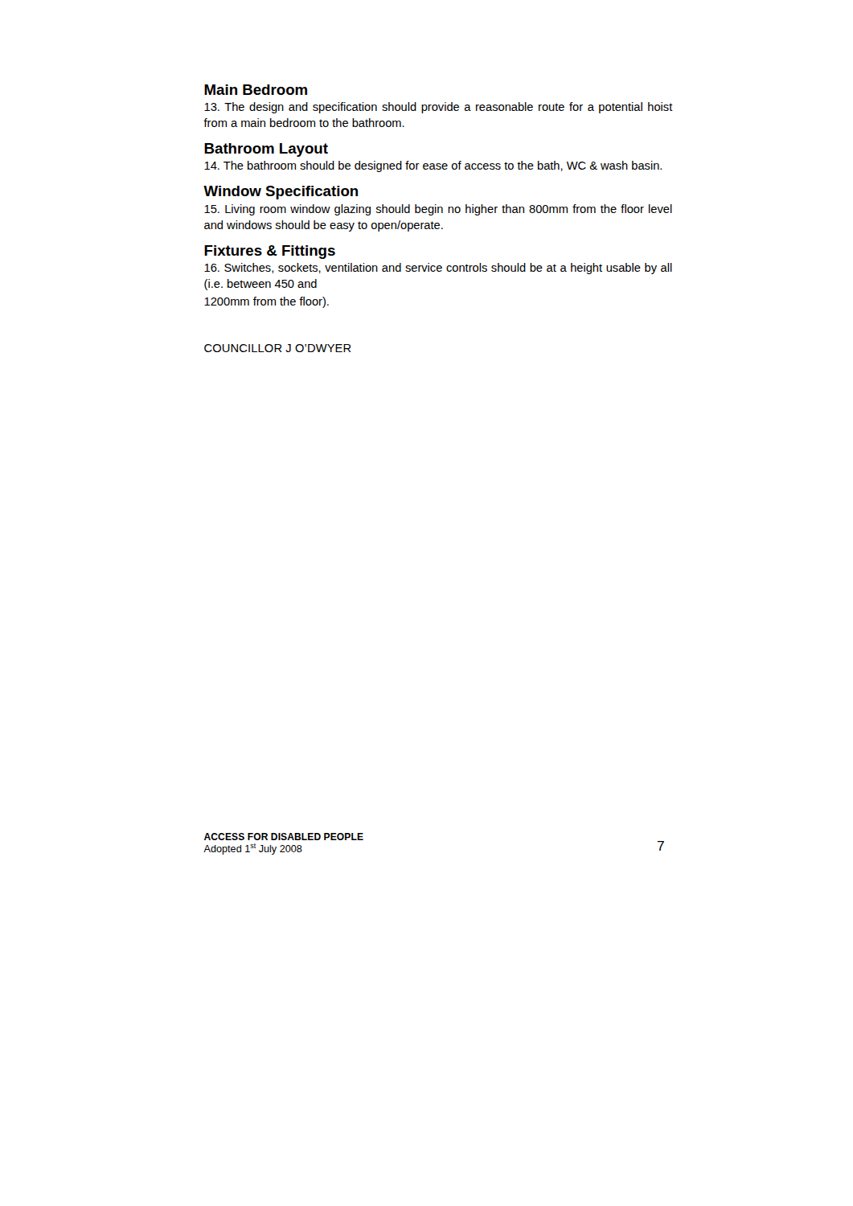Main Bedroom
13. The design and specification should provide a reasonable route for a potential hoist from a main bedroom to the bathroom.
Bathroom Layout
14. The bathroom should be designed for ease of access to the bath, WC & wash basin.
Window Specification
15. Living room window glazing should begin no higher than 800mm from the floor level and windows should be easy to open/operate.
Fixtures & Fittings
16. Switches, sockets, ventilation and service controls should be at a height usable by all (i.e. between 450 and
1200mm from the floor).
COUNCILLOR J O’DWYER
ACCESS FOR DISABLED PEOPLE
Adopted 1st July 2008
7